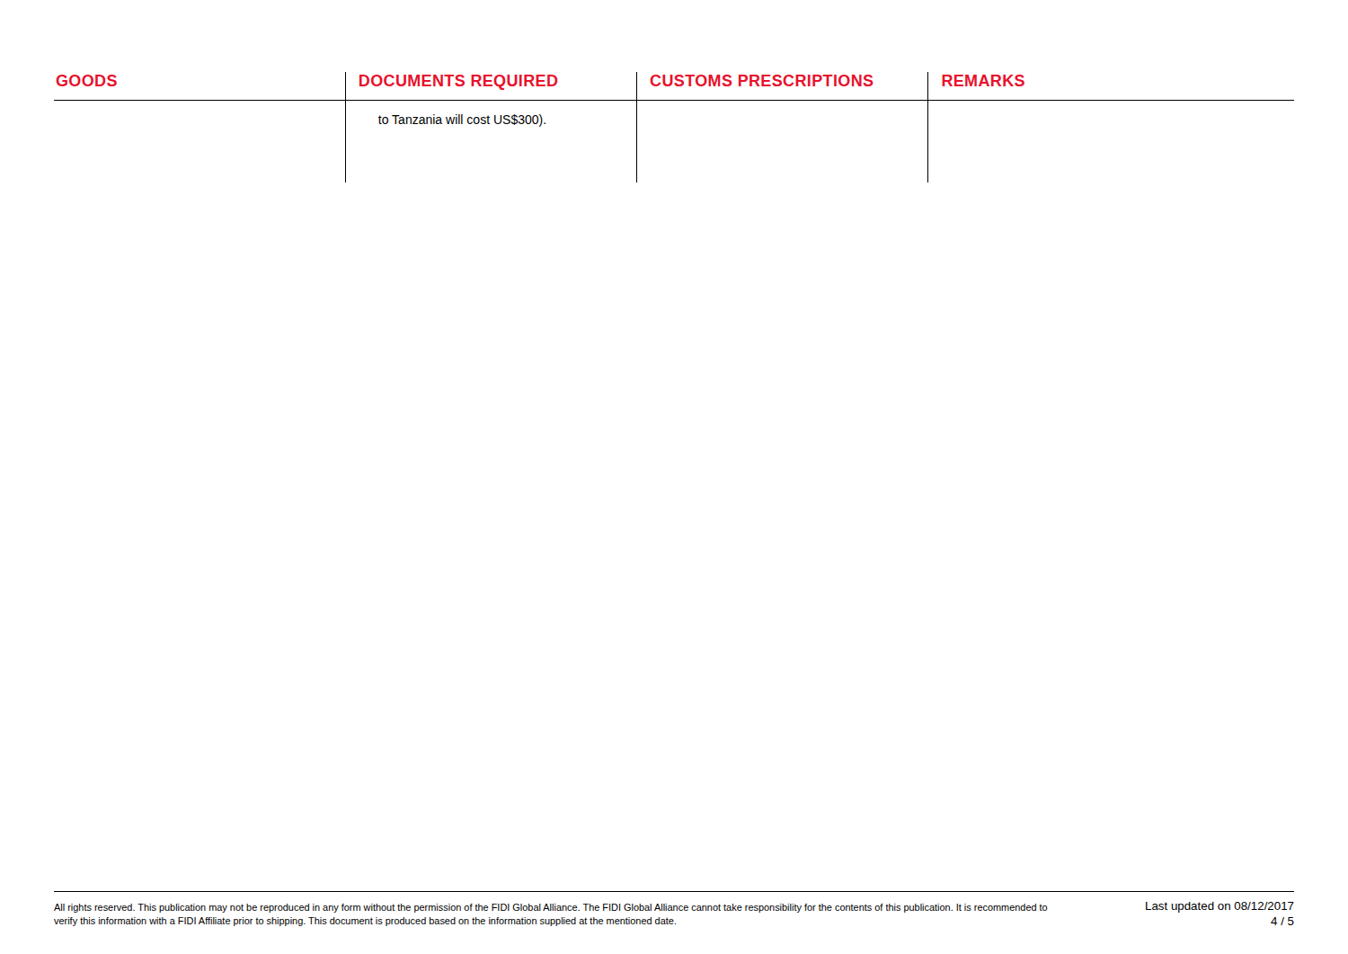| GOODS | DOCUMENTS REQUIRED | CUSTOMS PRESCRIPTIONS | REMARKS |
| --- | --- | --- | --- |
| | to Tanzania will cost US$300). | | |
All rights reserved. This publication may not be reproduced in any form without the permission of the FIDI Global Alliance. The FIDI Global Alliance cannot take responsibility for the contents of this publication. It is recommended to verify this information with a FIDI Affiliate prior to shipping. This document is produced based on the information supplied at the mentioned date.
Last updated on 08/12/2017 4 / 5